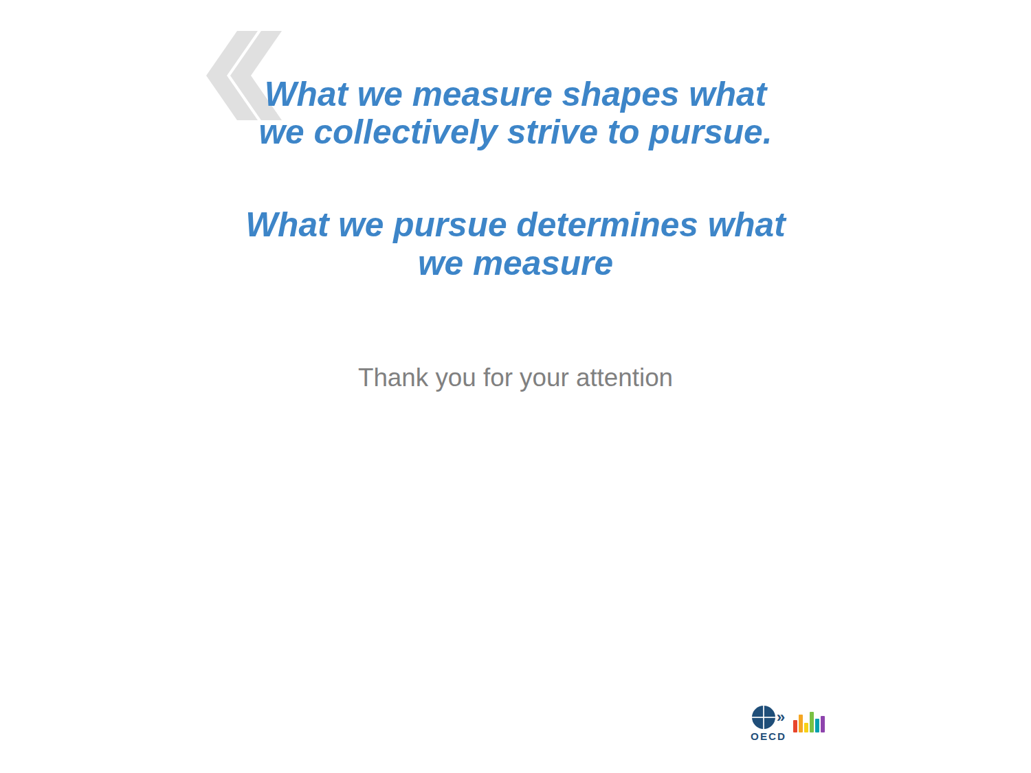What we measure shapes what we collectively strive to pursue. What we pursue determines what we measure
Thank you for your attention
»
OECD